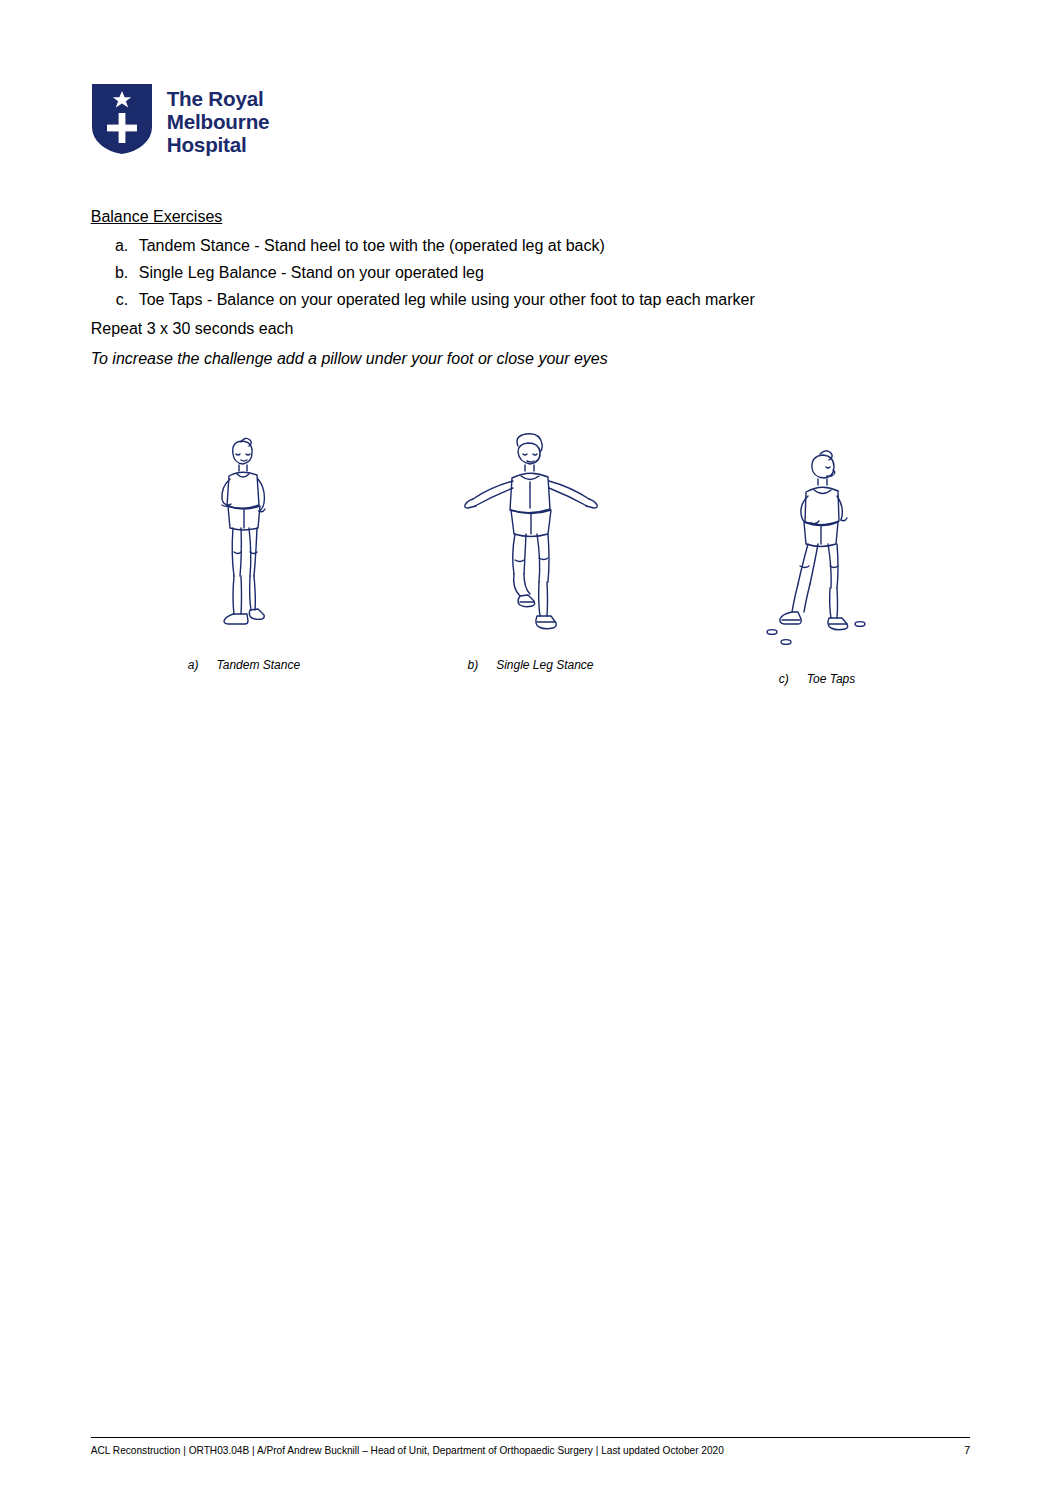The Royal
Melbourne
Hospital
Balance Exercises
Tandem Stance - Stand heel to toe with the (operated leg at back)
Single Leg Balance - Stand on your operated leg
Toe Taps - Balance on your operated leg while using your other foot to tap each marker
Repeat 3 x 30 seconds each
To increase the challenge add a pillow under your foot or close your eyes
a) Tandem Stance
b) Single Leg Stance
c) Toe Taps
ACL Reconstruction | ORTH03.04B | A/Prof Andrew Bucknill – Head of Unit, Department of Orthopaedic Surgery | Last updated October 2020 7